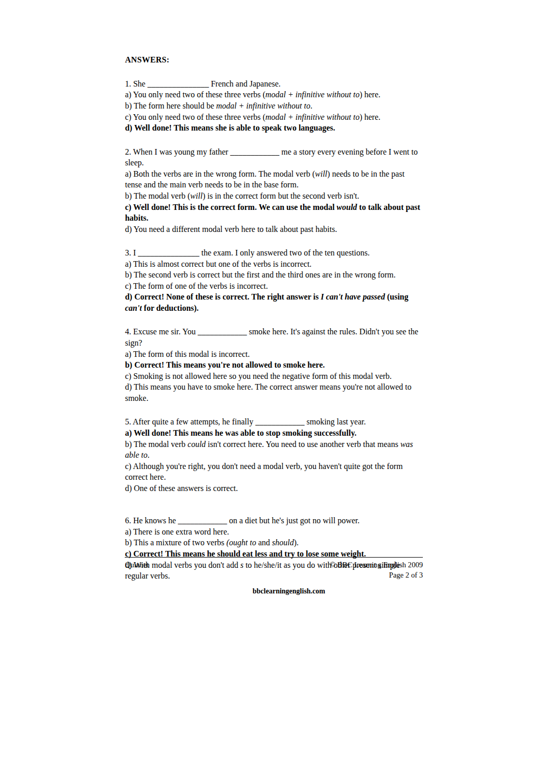ANSWERS:
1. She _______________ French and Japanese.
a) You only need two of these three verbs (modal + infinitive without to) here.
b) The form here should be modal + infinitive without to.
c) You only need two of these three verbs (modal + infinitive without to) here.
d) Well done! This means she is able to speak two languages.
2. When I was young my father ____________ me a story every evening before I went to sleep.
a) Both the verbs are in the wrong form. The modal verb (will) needs to be in the past tense and the main verb needs to be in the base form.
b) The modal verb (will) is in the correct form but the second verb isn't.
c) Well done! This is the correct form. We can use the modal would to talk about past habits.
d) You need a different modal verb here to talk about past habits.
3. I _______________ the exam. I only answered two of the ten questions.
a) This is almost correct but one of the verbs is incorrect.
b) The second verb is correct but the first and the third ones are in the wrong form.
c) The form of one of the verbs is incorrect.
d) Correct! None of these is correct. The right answer is I can't have passed (using can't for deductions).
4. Excuse me sir. You ____________ smoke here. It's against the rules. Didn't you see the sign?
a) The form of this modal is incorrect.
b) Correct! This means you're not allowed to smoke here.
c) Smoking is not allowed here so you need the negative form of this modal verb.
d) This means you have to smoke here. The correct answer means you're not allowed to smoke.
5. After quite a few attempts, he finally ____________ smoking last year.
a) Well done! This means he was able to stop smoking successfully.
b) The modal verb could isn't correct here. You need to use another verb that means was able to.
c) Although you're right, you don't need a modal verb, you haven't quite got the form correct here.
d) One of these answers is correct.
6. He knows he ____________ on a diet but he's just got no will power.
a) There is one extra word here.
b) This a mixture of two verbs (ought to and should).
c) Correct! This means he should eat less and try to lose some weight.
d) With modal verbs you don't add s to he/she/it as you do with other present simple regular verbs.
Quiznet
© BBC Learning English 2009
Page 2 of 3
bbclearningenglish.com